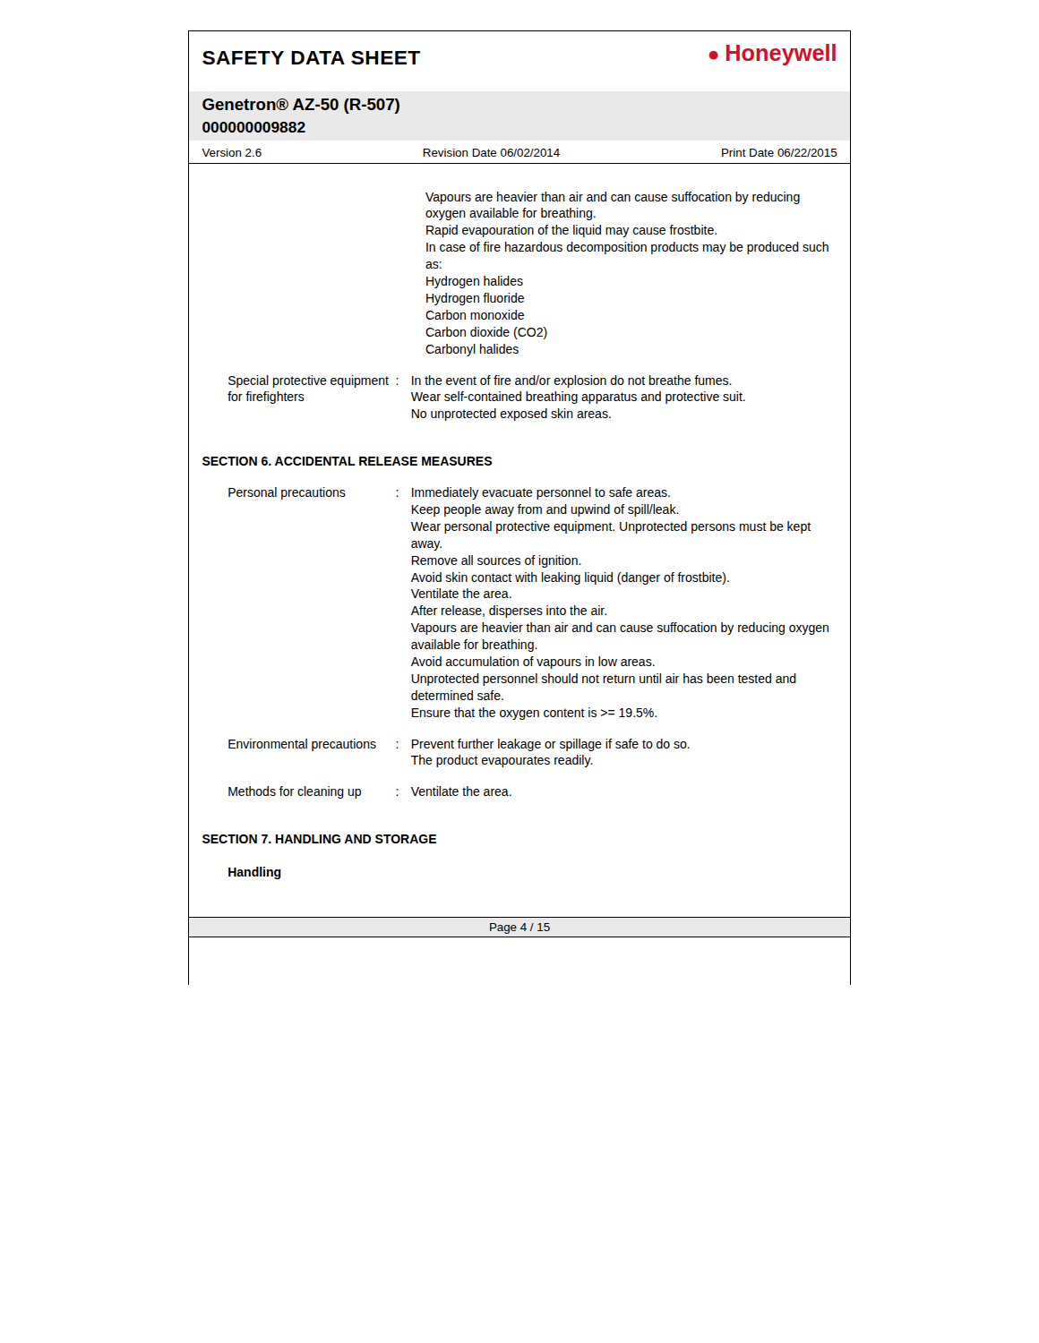SAFETY DATA SHEET
●Honeywell
Genetron® AZ-50 (R-507)
000000009882
Version 2.6 Revision Date 06/02/2014 Print Date 06/22/2015
Vapours are heavier than air and can cause suffocation by reducing oxygen available for breathing.
Rapid evapouration of the liquid may cause frostbite.
In case of fire hazardous decomposition products may be produced such as:
Hydrogen halides
Hydrogen fluoride
Carbon monoxide
Carbon dioxide (CO2)
Carbonyl halides
Special protective equipment for firefighters
:
In the event of fire and/or explosion do not breathe fumes.
Wear self-contained breathing apparatus and protective suit.
No unprotected exposed skin areas.
SECTION 6. ACCIDENTAL RELEASE MEASURES
Personal precautions
:
Immediately evacuate personnel to safe areas.
Keep people away from and upwind of spill/leak.
Wear personal protective equipment. Unprotected persons must be kept away.
Remove all sources of ignition.
Avoid skin contact with leaking liquid (danger of frostbite).
Ventilate the area.
After release, disperses into the air.
Vapours are heavier than air and can cause suffocation by reducing oxygen available for breathing.
Avoid accumulation of vapours in low areas.
Unprotected personnel should not return until air has been tested and determined safe.
Ensure that the oxygen content is >= 19.5%.
Environmental precautions
:
Prevent further leakage or spillage if safe to do so.
The product evapourates readily.
Methods for cleaning up
:
Ventilate the area.
SECTION 7. HANDLING AND STORAGE
Handling
Page 4 / 15